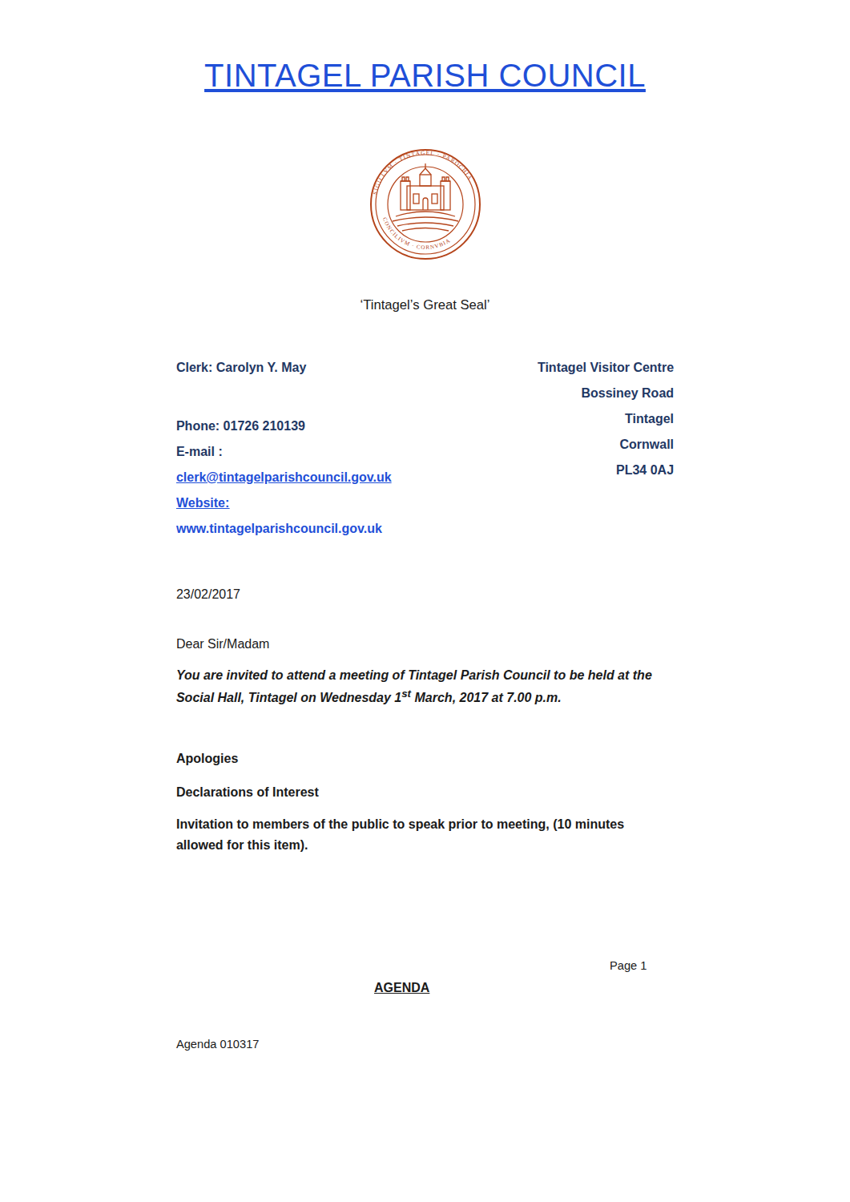TINTAGEL PARISH COUNCIL
SIGILLVM · TINTAGEL · PAROCHIA CONCILIVM · CORNVBIA
‘Tintagel’s Great Seal’
Tintagel Visitor Centre
Bossiney Road
Tintagel
Cornwall
PL34 0AJ
Clerk: Carolyn Y. May
Phone: 01726 210139
E-mail : clerk@tintagelparishcouncil.gov.uk
Website: www.tintagelparishcouncil.gov.uk
23/02/2017
Dear Sir/Madam
You are invited to attend a meeting of Tintagel Parish Council to be held at the Social Hall, Tintagel on Wednesday 1st March, 2017 at 7.00 p.m.
Apologies
Declarations of Interest
Invitation to members of the public to speak prior to meeting, (10 minutes allowed for this item).
Page 1
AGENDA
Agenda 010317